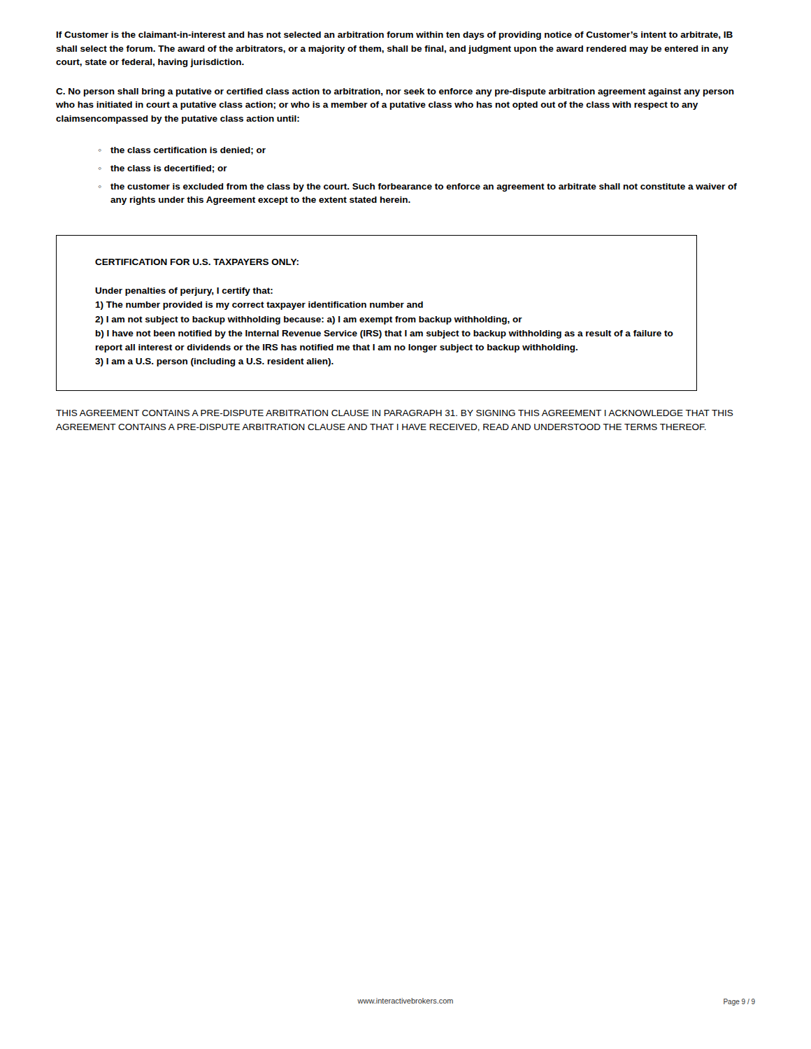If Customer is the claimant-in-interest and has not selected an arbitration forum within ten days of providing notice of Customer’s intent to arbitrate, IB shall select the forum. The award of the arbitrators, or a majority of them, shall be final, and judgment upon the award rendered may be entered in any court, state or federal, having jurisdiction.
C. No person shall bring a putative or certified class action to arbitration, nor seek to enforce any pre-dispute arbitration agreement against any person who has initiated in court a putative class action; or who is a member of a putative class who has not opted out of the class with respect to any claimsencompassed by the putative class action until:
the class certification is denied; or
the class is decertified; or
the customer is excluded from the class by the court. Such forbearance to enforce an agreement to arbitrate shall not constitute a waiver of any rights under this Agreement except to the extent stated herein.
CERTIFICATION FOR U.S. TAXPAYERS ONLY:
Under penalties of perjury, I certify that:
1) The number provided is my correct taxpayer identification number and
2) I am not subject to backup withholding because: a) I am exempt from backup withholding, or
b) I have not been notified by the Internal Revenue Service (IRS) that I am subject to backup withholding as a result of a failure to report all interest or dividends or the IRS has notified me that I am no longer subject to backup withholding.
3) I am a U.S. person (including a U.S. resident alien).
THIS AGREEMENT CONTAINS A PRE-DISPUTE ARBITRATION CLAUSE IN PARAGRAPH 31. BY SIGNING THIS AGREEMENT I ACKNOWLEDGE THAT THIS AGREEMENT CONTAINS A PRE-DISPUTE ARBITRATION CLAUSE AND THAT I HAVE RECEIVED, READ AND UNDERSTOOD THE TERMS THEREOF.
www.interactivebrokers.com
Page 9 / 9